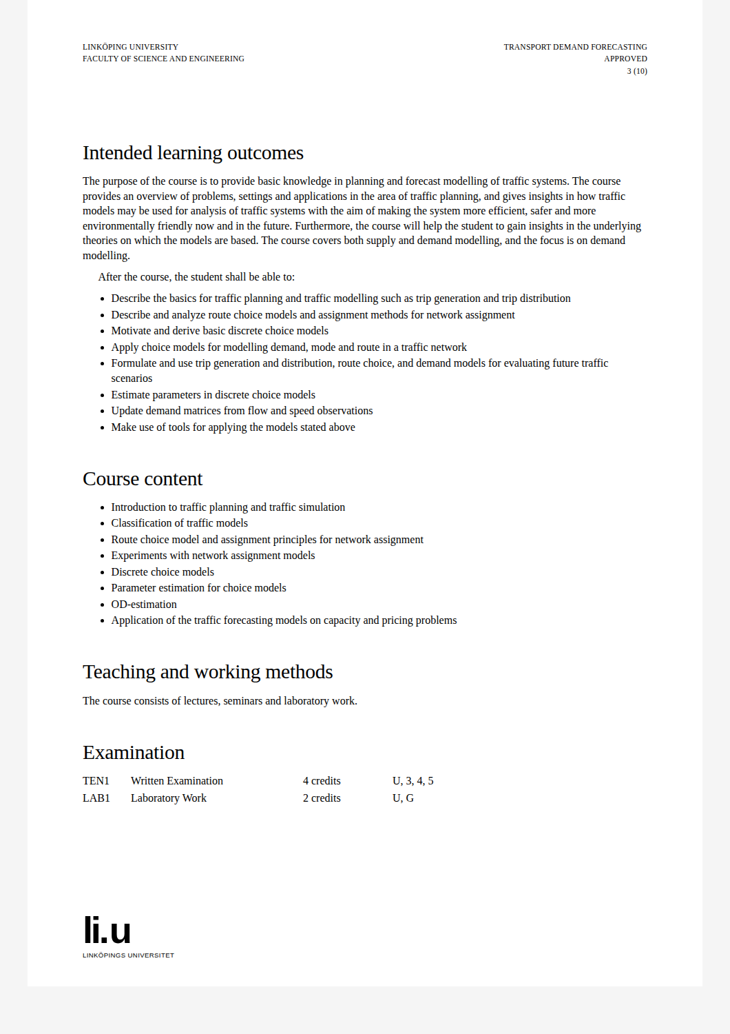LINKÖPING UNIVERSITY
FACULTY OF SCIENCE AND ENGINEERING
TRANSPORT DEMAND FORECASTING
APPROVED
3 (10)
Intended learning outcomes
The purpose of the course is to provide basic knowledge in planning and forecast modelling of traffic systems. The course provides an overview of problems, settings and applications in the area of traffic planning, and gives insights in how traffic models may be used for analysis of traffic systems with the aim of making the system more efficient, safer and more environmentally friendly now and in the future. Furthermore, the course will help the student to gain insights in the underlying theories on which the models are based. The course covers both supply and demand modelling, and the focus is on demand modelling.
After the course, the student shall be able to:
Describe the basics for traffic planning and traffic modelling such as trip generation and trip distribution
Describe and analyze route choice models and assignment methods for network assignment
Motivate and derive basic discrete choice models
Apply choice models for modelling demand, mode and route in a traffic network
Formulate and use trip generation and distribution, route choice, and demand models for evaluating future traffic scenarios
Estimate parameters in discrete choice models
Update demand matrices from flow and speed observations
Make use of tools for applying the models stated above
Course content
Introduction to traffic planning and traffic simulation
Classification of traffic models
Route choice model and assignment principles for network assignment
Experiments with network assignment models
Discrete choice models
Parameter estimation for choice models
OD-estimation
Application of the traffic forecasting models on capacity and pricing problems
Teaching and working methods
The course consists of lectures, seminars and laboratory work.
Examination
| TEN1 | Written Examination | 4 credits | U, 3, 4, 5 |
| LAB1 | Laboratory Work | 2 credits | U, G |
li. u
LINKÖPINGS UNIVERSITET